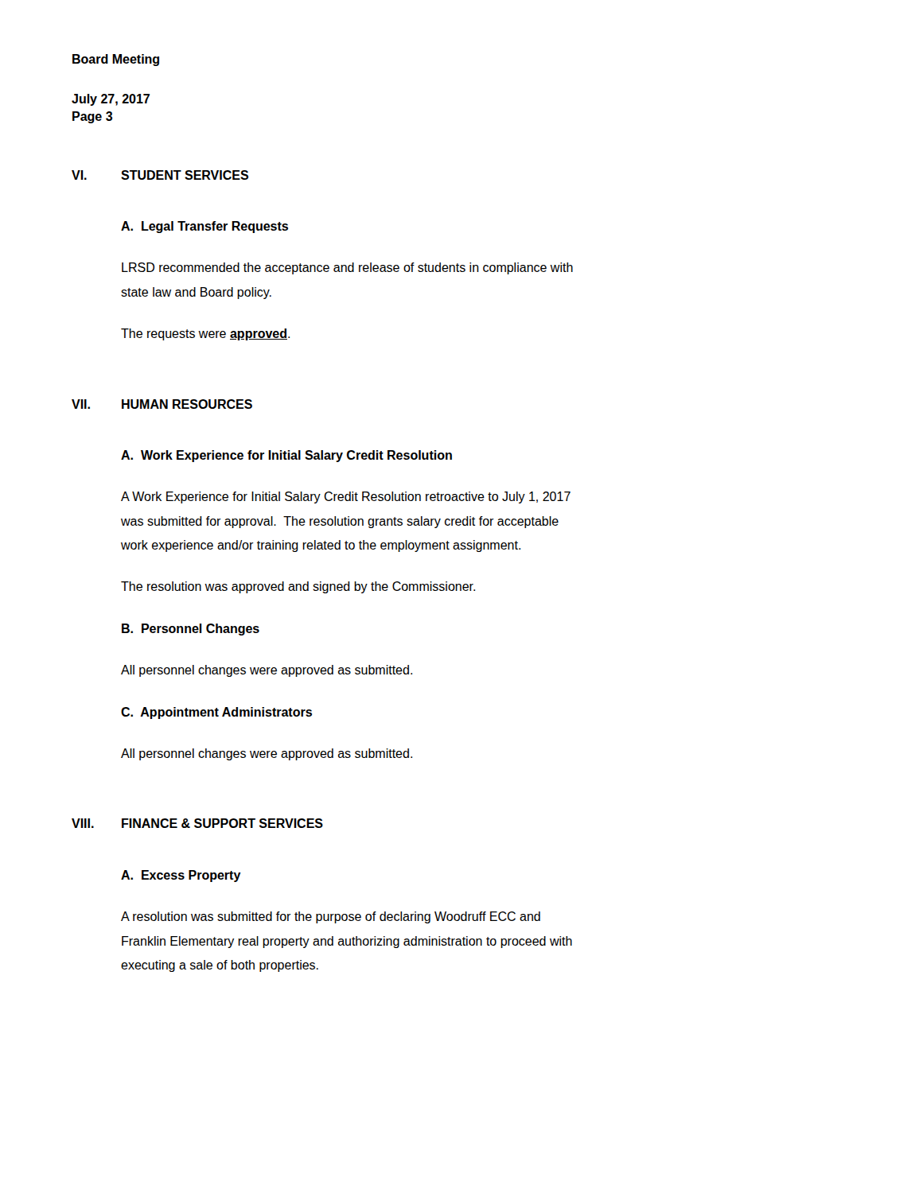Board Meeting
July 27, 2017
Page 3
VI. STUDENT SERVICES
A. Legal Transfer Requests
LRSD recommended the acceptance and release of students in compliance with state law and Board policy.
The requests were approved.
VII. HUMAN RESOURCES
A. Work Experience for Initial Salary Credit Resolution
A Work Experience for Initial Salary Credit Resolution retroactive to July 1, 2017 was submitted for approval. The resolution grants salary credit for acceptable work experience and/or training related to the employment assignment.
The resolution was approved and signed by the Commissioner.
B. Personnel Changes
All personnel changes were approved as submitted.
C. Appointment Administrators
All personnel changes were approved as submitted.
VIII. FINANCE & SUPPORT SERVICES
A. Excess Property
A resolution was submitted for the purpose of declaring Woodruff ECC and Franklin Elementary real property and authorizing administration to proceed with executing a sale of both properties.